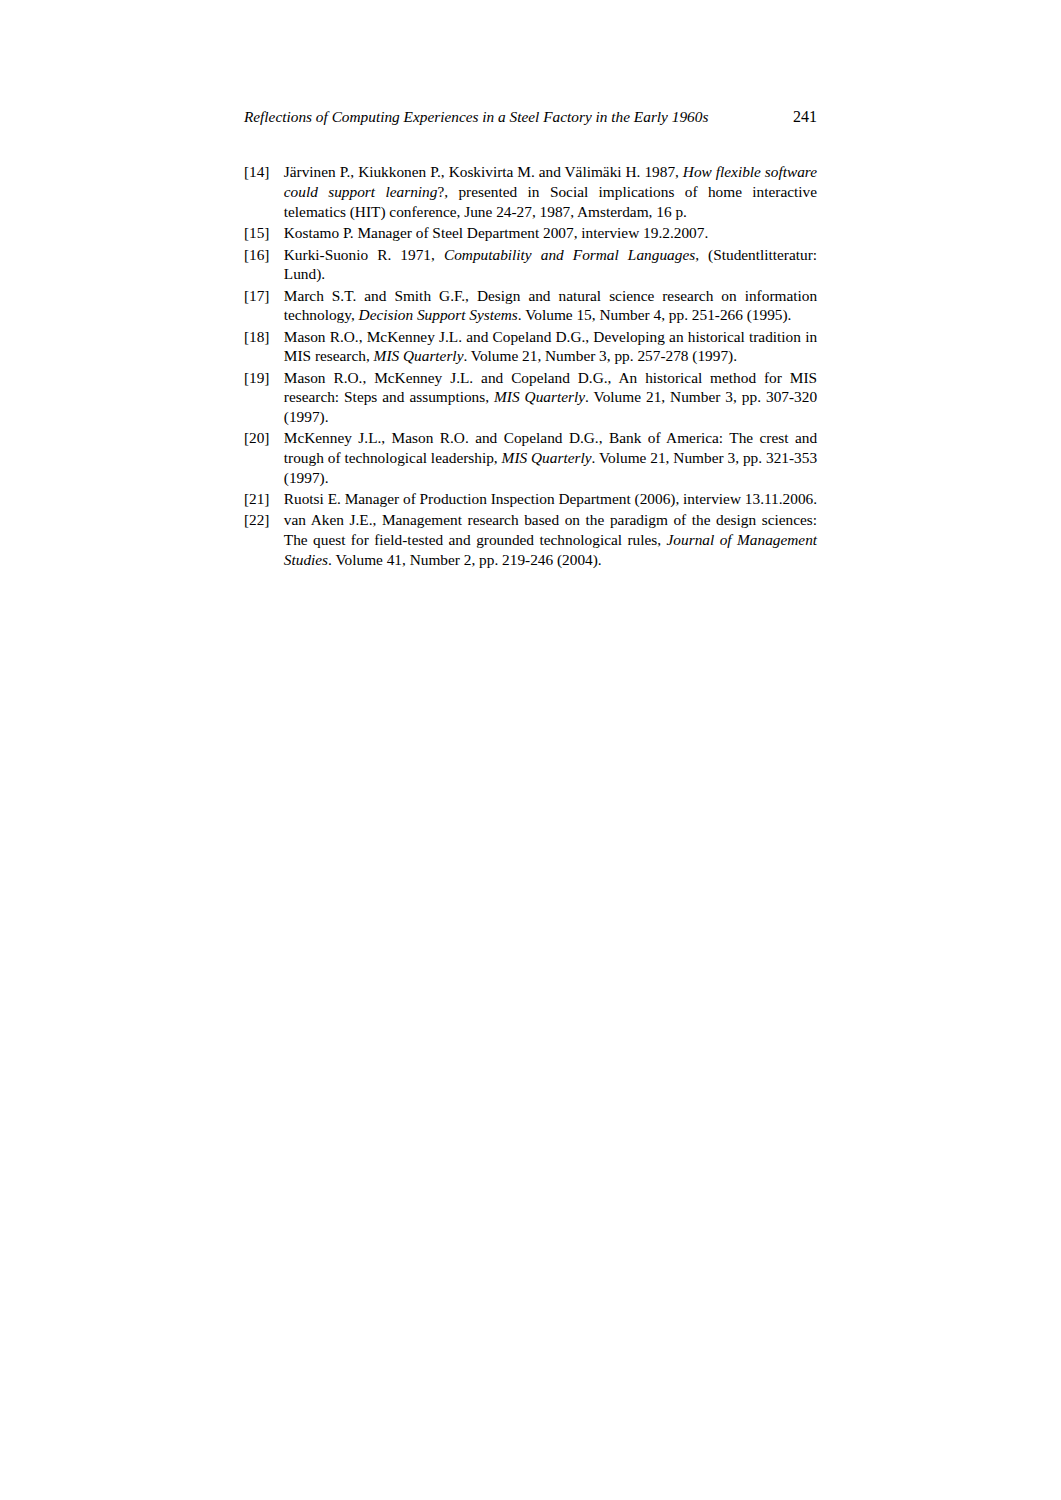Reflections of Computing Experiences in a Steel Factory in the Early 1960s 241
[14] Järvinen P., Kiukkonen P., Koskivirta M. and Välimäki H. 1987, How flexible software could support learning?, presented in Social implications of home interactive telematics (HIT) conference, June 24-27, 1987, Amsterdam, 16 p.
[15] Kostamo P. Manager of Steel Department 2007, interview 19.2.2007.
[16] Kurki-Suonio R. 1971, Computability and Formal Languages, (Studentlitteratur: Lund).
[17] March S.T. and Smith G.F., Design and natural science research on information technology, Decision Support Systems. Volume 15, Number 4, pp. 251-266 (1995).
[18] Mason R.O., McKenney J.L. and Copeland D.G., Developing an historical tradition in MIS research, MIS Quarterly. Volume 21, Number 3, pp. 257-278 (1997).
[19] Mason R.O., McKenney J.L. and Copeland D.G., An historical method for MIS research: Steps and assumptions, MIS Quarterly. Volume 21, Number 3, pp. 307-320 (1997).
[20] McKenney J.L., Mason R.O. and Copeland D.G., Bank of America: The crest and trough of technological leadership, MIS Quarterly. Volume 21, Number 3, pp. 321-353 (1997).
[21] Ruotsi E. Manager of Production Inspection Department (2006), interview 13.11.2006.
[22] van Aken J.E., Management research based on the paradigm of the design sciences: The quest for field-tested and grounded technological rules, Journal of Management Studies. Volume 41, Number 2, pp. 219-246 (2004).